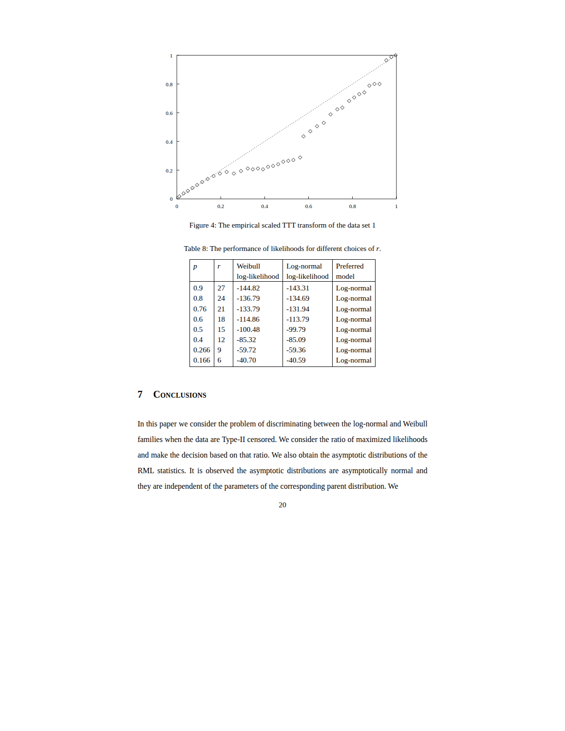1 0.8 0.6 0.4 0.2 0 0 0.2 0.4 0.6 0.8 1
Figure 4: The empirical scaled TTT transform of the data set 1
Table 8: The performance of likelihoods for different choices of r.
| p | r | Weibull | Log-normal | Preferred |
| --- | --- | --- | --- | --- |
| | | log-likelihood | log-likelihood | model |
| 0.9 | 27 | -144.82 | -143.31 | Log-normal |
| 0.8 | 24 | -136.79 | -134.69 | Log-normal |
| 0.76 | 21 | -133.79 | -131.94 | Log-normal |
| 0.6 | 18 | -114.86 | -113.79 | Log-normal |
| 0.5 | 15 | -100.48 | -99.79 | Log-normal |
| 0.4 | 12 | -85.32 | -85.09 | Log-normal |
| 0.266 | 9 | -59.72 | -59.36 | Log-normal |
| 0.166 | 6 | -40.70 | -40.59 | Log-normal |
7 Conclusions
In this paper we consider the problem of discriminating between the log-normal and Weibull families when the data are Type-II censored. We consider the ratio of maximized likelihoods and make the decision based on that ratio. We also obtain the asymptotic distributions of the RML statistics. It is observed the asymptotic distributions are asymptotically normal and they are independent of the parameters of the corresponding parent distribution. We
20